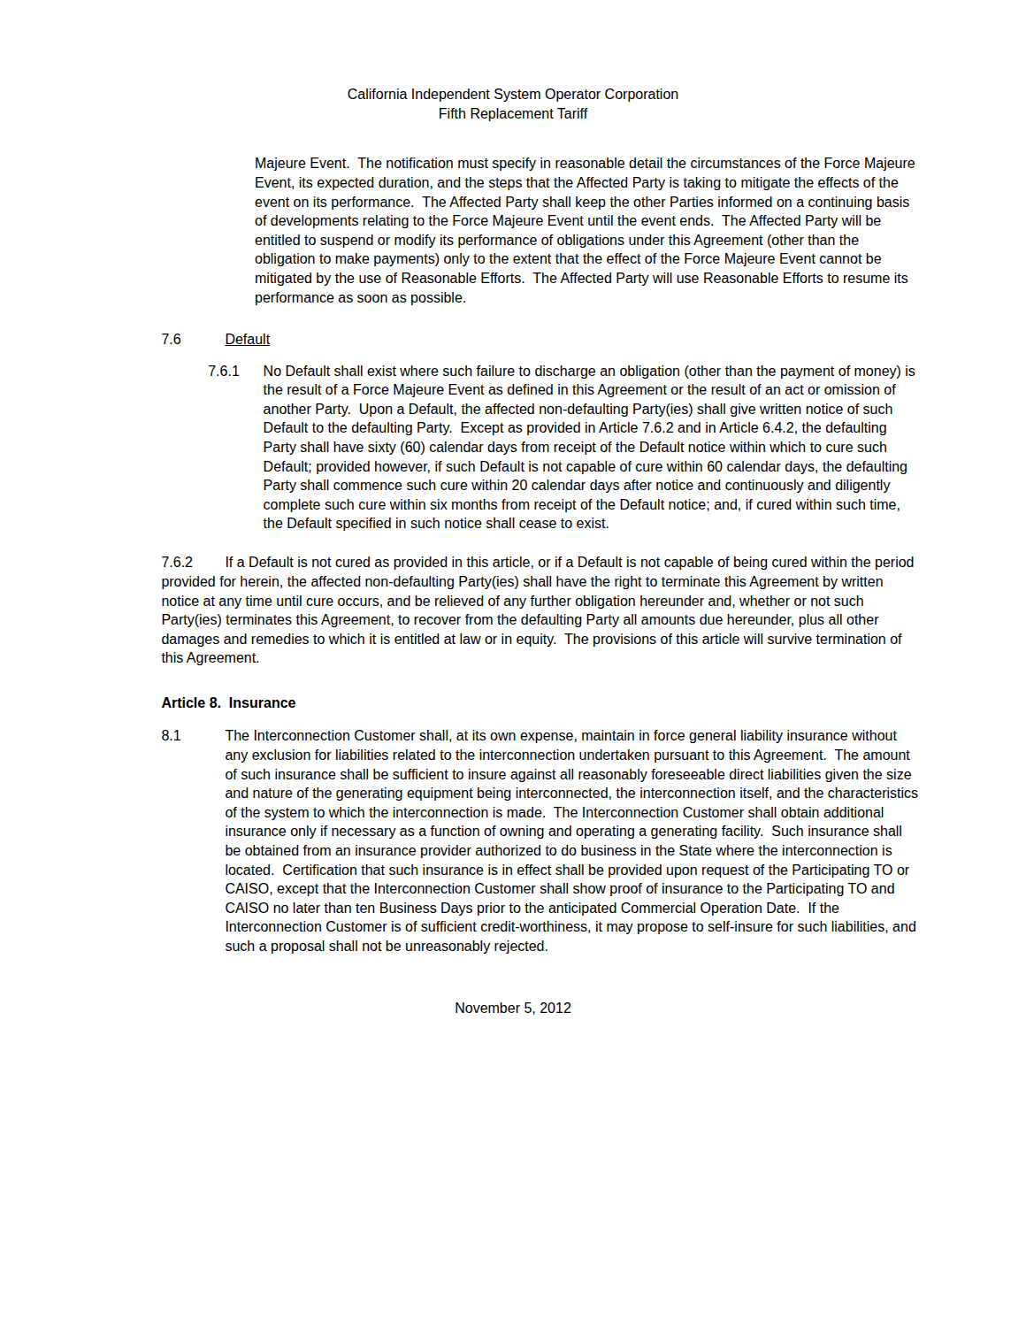California Independent System Operator Corporation
Fifth Replacement Tariff
Majeure Event. The notification must specify in reasonable detail the circumstances of the Force Majeure Event, its expected duration, and the steps that the Affected Party is taking to mitigate the effects of the event on its performance. The Affected Party shall keep the other Parties informed on a continuing basis of developments relating to the Force Majeure Event until the event ends. The Affected Party will be entitled to suspend or modify its performance of obligations under this Agreement (other than the obligation to make payments) only to the extent that the effect of the Force Majeure Event cannot be mitigated by the use of Reasonable Efforts. The Affected Party will use Reasonable Efforts to resume its performance as soon as possible.
7.6 Default
7.6.1 No Default shall exist where such failure to discharge an obligation (other than the payment of money) is the result of a Force Majeure Event as defined in this Agreement or the result of an act or omission of another Party. Upon a Default, the affected non-defaulting Party(ies) shall give written notice of such Default to the defaulting Party. Except as provided in Article 7.6.2 and in Article 6.4.2, the defaulting Party shall have sixty (60) calendar days from receipt of the Default notice within which to cure such Default; provided however, if such Default is not capable of cure within 60 calendar days, the defaulting Party shall commence such cure within 20 calendar days after notice and continuously and diligently complete such cure within six months from receipt of the Default notice; and, if cured within such time, the Default specified in such notice shall cease to exist.
7.6.2 If a Default is not cured as provided in this article, or if a Default is not capable of being cured within the period provided for herein, the affected non-defaulting Party(ies) shall have the right to terminate this Agreement by written notice at any time until cure occurs, and be relieved of any further obligation hereunder and, whether or not such Party(ies) terminates this Agreement, to recover from the defaulting Party all amounts due hereunder, plus all other damages and remedies to which it is entitled at law or in equity. The provisions of this article will survive termination of this Agreement.
Article 8. Insurance
8.1 The Interconnection Customer shall, at its own expense, maintain in force general liability insurance without any exclusion for liabilities related to the interconnection undertaken pursuant to this Agreement. The amount of such insurance shall be sufficient to insure against all reasonably foreseeable direct liabilities given the size and nature of the generating equipment being interconnected, the interconnection itself, and the characteristics of the system to which the interconnection is made. The Interconnection Customer shall obtain additional insurance only if necessary as a function of owning and operating a generating facility. Such insurance shall be obtained from an insurance provider authorized to do business in the State where the interconnection is located. Certification that such insurance is in effect shall be provided upon request of the Participating TO or CAISO, except that the Interconnection Customer shall show proof of insurance to the Participating TO and CAISO no later than ten Business Days prior to the anticipated Commercial Operation Date. If the Interconnection Customer is of sufficient credit-worthiness, it may propose to self-insure for such liabilities, and such a proposal shall not be unreasonably rejected.
November 5, 2012